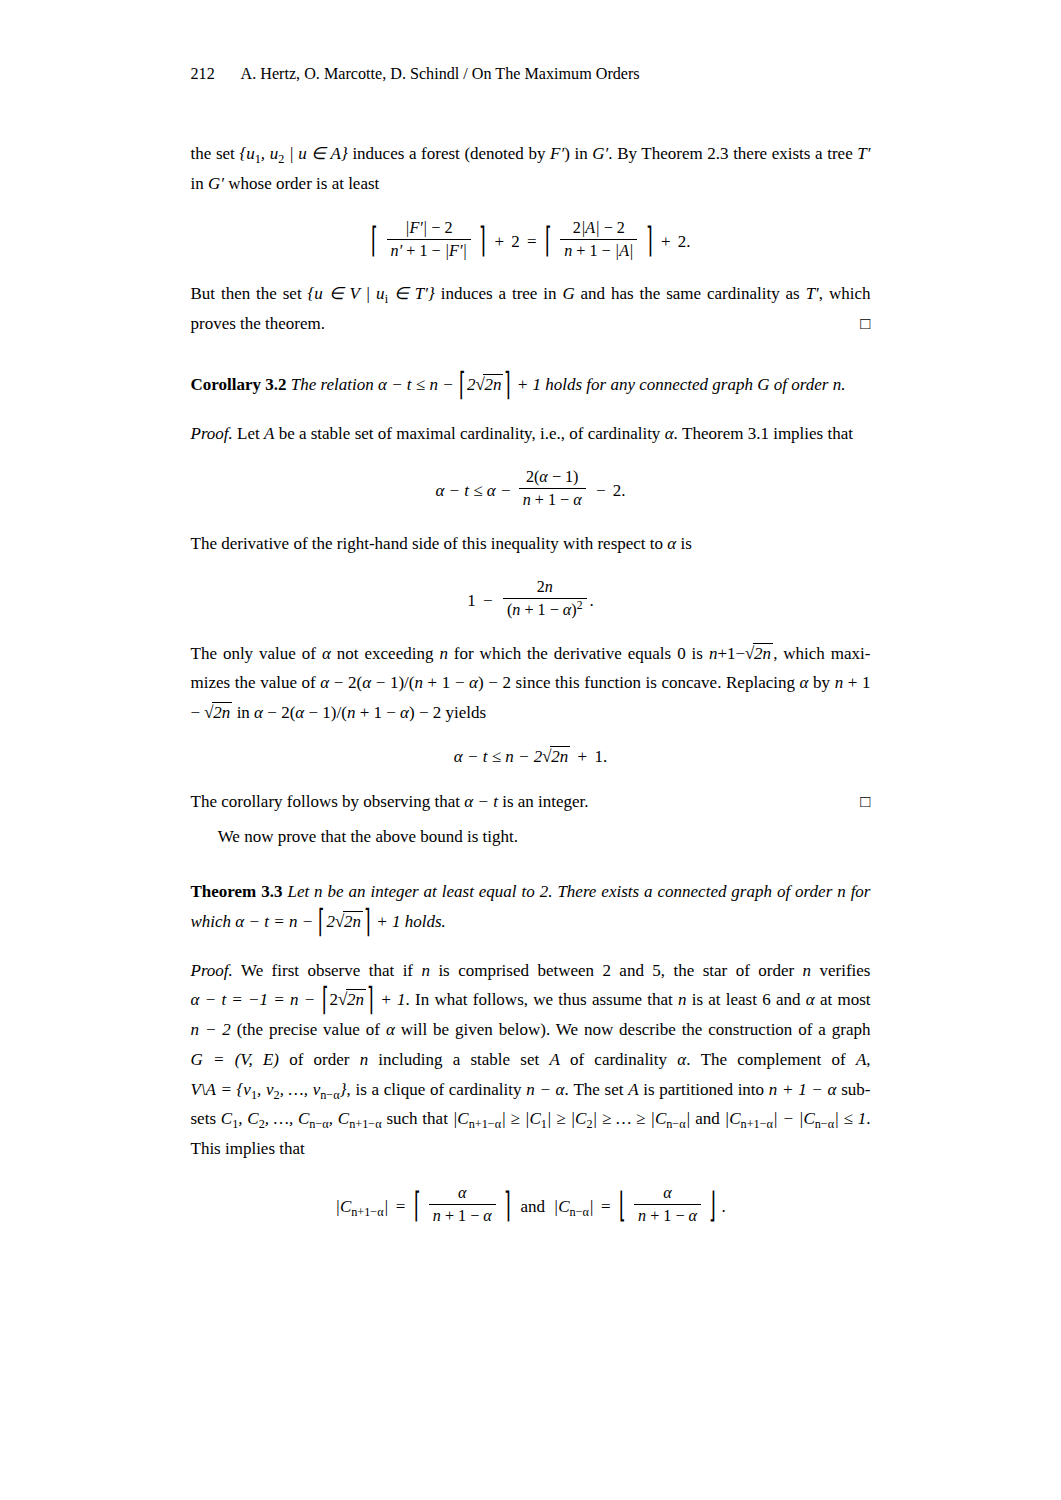212 A. Hertz, O. Marcotte, D. Schindl / On The Maximum Orders
the set {u1, u2 | u ∈ A} induces a forest (denoted by F′) in G′. By Theorem 2.3 there exists a tree T′ in G′ whose order is at least
⌈ |F′| − 2 n′ + 1 − |F′| ⌉ + 2 = ⌈ 2|A| − 2 n + 1 − |A| ⌉ + 2.
But then the set {u ∈ V | ui ∈ T′} induces a tree in G and has the same cardinality as T′, which proves the theorem. □
Corollary 3.2 The relation α − t ≤ n − ⌈2√2n⌉ + 1 holds for any connected graph G of order n.
Proof. Let A be a stable set of maximal cardinality, i.e., of cardinality α. Theorem 3.1 implies that
α − t ≤ α − 2(α − 1) n + 1 − α − 2.
The derivative of the right-hand side of this inequality with respect to α is
1 − 2n(n + 1 − α)2.
The only value of α not exceeding n for which the derivative equals 0 is n+1−√2n, which maximizes the value of α − 2(α − 1)/(n + 1 − α) − 2 since this function is concave. Replacing α by n + 1 − √2n in α − 2(α − 1)/(n + 1 − α) − 2 yields
α − t ≤ n − 2√2n + 1.
The corollary follows by observing that α − t is an integer. □
We now prove that the above bound is tight.
Theorem 3.3 Let n be an integer at least equal to 2. There exists a connected graph of order n for which α − t = n − ⌈2√2n⌉ + 1 holds.
Proof. We first observe that if n is comprised between 2 and 5, the star of order n verifies α − t = −1 = n − ⌈2√2n⌉ + 1. In what follows, we thus assume that n is at least 6 and α at most n − 2 (the precise value of α will be given below). We now describe the construction of a graph G = (V, E) of order n including a stable set A of cardinality α. The complement of A, V\A = {v1, v2, …, vn−α}, is a clique of cardinality n − α. The set A is partitioned into n + 1 − α subsets C1, C2, …, Cn−α, Cn+1−α such that |Cn+1−α| ≥ |C1| ≥ |C2| ≥ … ≥ |Cn−α| and |Cn+1−α| − |Cn−α| ≤ 1. This implies that
|Cn+1−α| = ⌈ αn + 1 − α ⌉ and |Cn−α| = ⌊ αn + 1 − α ⌋ .